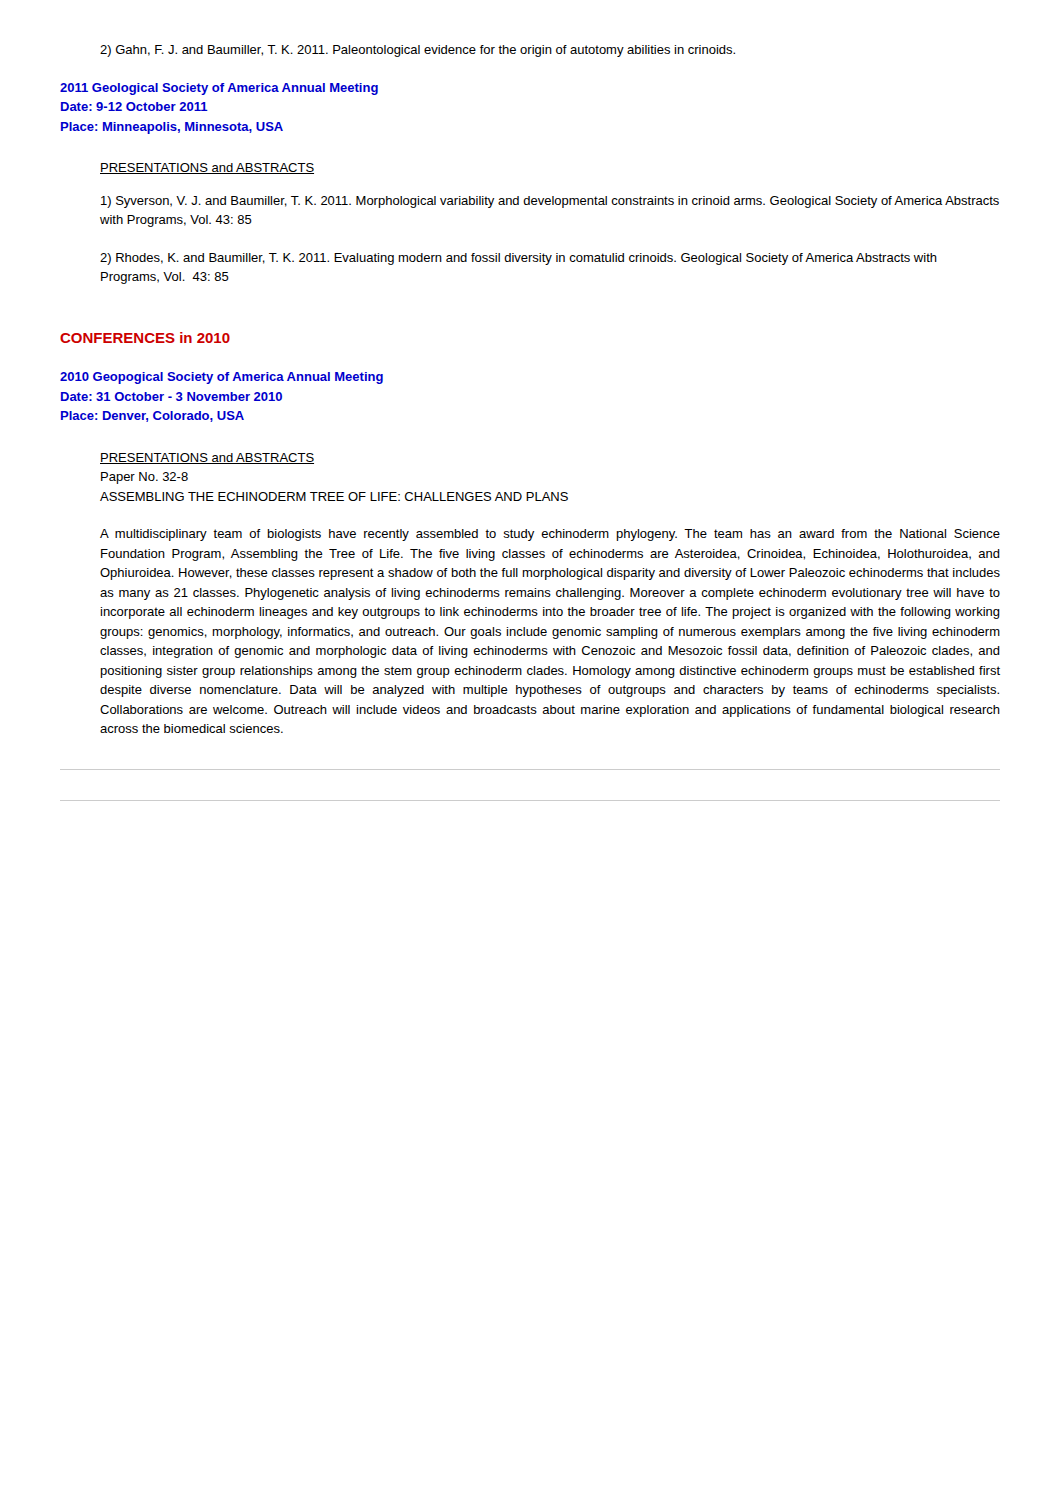2) Gahn, F. J. and Baumiller, T. K. 2011. Paleontological evidence for the origin of autotomy abilities in crinoids.
2011 Geological Society of America Annual Meeting
Date: 9-12 October 2011
Place: Minneapolis, Minnesota, USA
PRESENTATIONS and ABSTRACTS
1) Syverson, V. J. and Baumiller, T. K. 2011. Morphological variability and developmental constraints in crinoid arms. Geological Society of America Abstracts with Programs, Vol. 43: 85
2) Rhodes, K. and Baumiller, T. K. 2011. Evaluating modern and fossil diversity in comatulid crinoids. Geological Society of America Abstracts with Programs, Vol. 43: 85
CONFERENCES in 2010
2010 Geopogical Society of America Annual Meeting
Date: 31 October - 3 November 2010
Place: Denver, Colorado, USA
PRESENTATIONS and ABSTRACTS
Paper No. 32-8
ASSEMBLING THE ECHINODERM TREE OF LIFE: CHALLENGES AND PLANS
A multidisciplinary team of biologists have recently assembled to study echinoderm phylogeny. The team has an award from the National Science Foundation Program, Assembling the Tree of Life. The five living classes of echinoderms are Asteroidea, Crinoidea, Echinoidea, Holothuroidea, and Ophiuroidea. However, these classes represent a shadow of both the full morphological disparity and diversity of Lower Paleozoic echinoderms that includes as many as 21 classes. Phylogenetic analysis of living echinoderms remains challenging. Moreover a complete echinoderm evolutionary tree will have to incorporate all echinoderm lineages and key outgroups to link echinoderms into the broader tree of life. The project is organized with the following working groups: genomics, morphology, informatics, and outreach. Our goals include genomic sampling of numerous exemplars among the five living echinoderm classes, integration of genomic and morphologic data of living echinoderms with Cenozoic and Mesozoic fossil data, definition of Paleozoic clades, and positioning sister group relationships among the stem group echinoderm clades. Homology among distinctive echinoderm groups must be established first despite diverse nomenclature. Data will be analyzed with multiple hypotheses of outgroups and characters by teams of echinoderms specialists. Collaborations are welcome. Outreach will include videos and broadcasts about marine exploration and applications of fundamental biological research across the biomedical sciences.